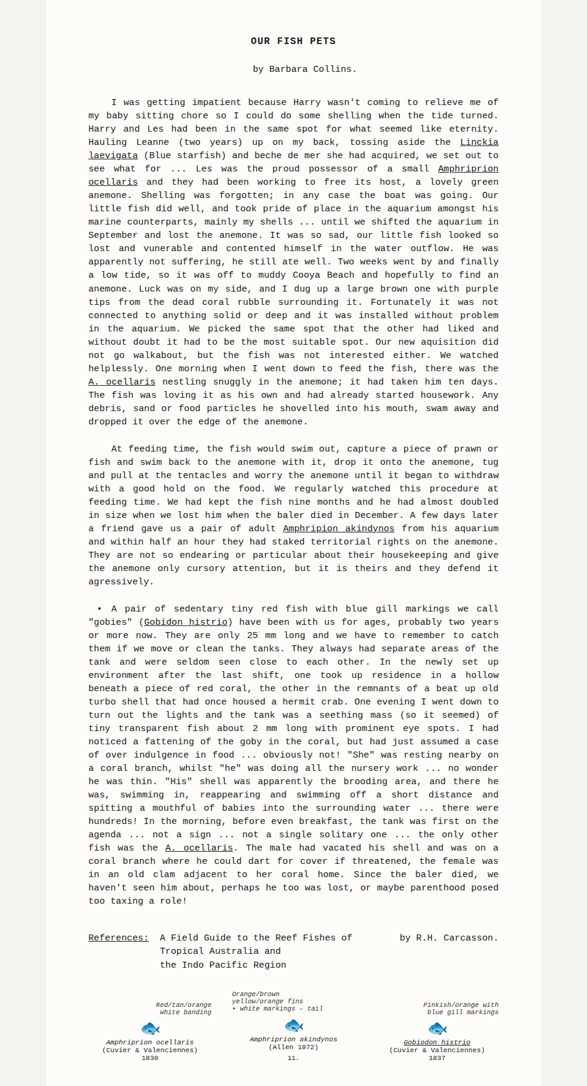Our Fish Pets
by Barbara Collins.
I was getting impatient because Harry wasn't coming to relieve me of my baby sitting chore so I could do some shelling when the tide turned. Harry and Les had been in the same spot for what seemed like eternity. Hauling Leanne (two years) up on my back, tossing aside the Linckia laevigata (Blue starfish) and beche de mer she had acquired, we set out to see what for ... Les was the proud possessor of a small Amphriprion ocellaris and they had been working to free its host, a lovely green anemone. Shelling was forgotten; in any case the boat was going. Our little fish did well, and took pride of place in the aquarium amongst his marine counterparts, mainly my shells ... until we shifted the aquarium in September and lost the anemone. It was so sad, our little fish looked so lost and vunerable and contented himself in the water outflow. He was apparently not suffering, he still ate well. Two weeks went by and finally a low tide, so it was off to muddy Cooya Beach and hopefully to find an anemone. Luck was on my side, and I dug up a large brown one with purple tips from the dead coral rubble surrounding it. Fortunately it was not connected to anything solid or deep and it was installed without problem in the aquarium. We picked the same spot that the other had liked and without doubt it had to be the most suitable spot. Our new aquisition did not go walkabout, but the fish was not interested either. We watched helplessly. One morning when I went down to feed the fish, there was the A. ocellaris nestling snuggly in the anemone; it had taken him ten days. The fish was loving it as his own and had already started housework. Any debris, sand or food particles he shovelled into his mouth, swam away and dropped it over the edge of the anemone.
At feeding time, the fish would swim out, capture a piece of prawn or fish and swim back to the anemone with it, drop it onto the anemone, tug and pull at the tentacles and worry the anemone until it began to withdraw with a good hold on the food. We regularly watched this procedure at feeding time. We had kept the fish nine months and he had almost doubled in size when we lost him when the baler died in December. A few days later a friend gave us a pair of adult Amphripion akindynos from his aquarium and within half an hour they had staked territorial rights on the anemone. They are not so endearing or particular about their housekeeping and give the anemone only cursory attention, but it is theirs and they defend it agressively.
A pair of sedentary tiny red fish with blue gill markings we call "gobies" (Gobidon histrio) have been with us for ages, probably two years or more now. They are only 25 mm long and we have to remember to catch them if we move or clean the tanks. They always had separate areas of the tank and were seldom seen close to each other. In the newly set up environment after the last shift, one took up residence in a hollow beneath a piece of red coral, the other in the remnants of a beat up old turbo shell that had once housed a hermit crab. One evening I went down to turn out the lights and the tank was a seething mass (so it seemed) of tiny transparent fish about 2 mm long with prominent eye spots. I had noticed a fattening of the goby in the coral, but had just assumed a case of over indulgence in food ... obviously not! "She" was resting nearby on a coral branch, whilst "he" was doing all the nursery work ... no wonder he was thin. "His" shell was apparently the brooding area, and there he was, swimming in, reappearing and swimming off a short distance and spitting a mouthful of babies into the surrounding water ... there were hundreds! In the morning, before even breakfast, the tank was first on the agenda ... not a sign ... not a single solitary one ... the only other fish was the A. ocellaris. The male had vacated his shell and was on a coral branch where he could dart for cover if threatened, the female was in an old clam adjacent to her coral home. Since the baler died, we haven't seen him about, perhaps he too was lost, or maybe parenthood posed too taxing a role!
References:
A Field Guide to the Reef Fishes of Tropical Australia and
the Indo Pacific Region
by R.H. Carcasson.
Red/tan/orange
white banding
🐟
Amphriprion ocellaris
(Cuvier & Valenciennes)
1830
Orange/brown
yellow/orange fins
• white markings – tail
🐟
Amphriprion akindynos
(Allen 1972)
11.
Pinkish/orange with
blue gill markings
🐟
Gobiodon histrio
(Cuvier & Valenciennes)
1837